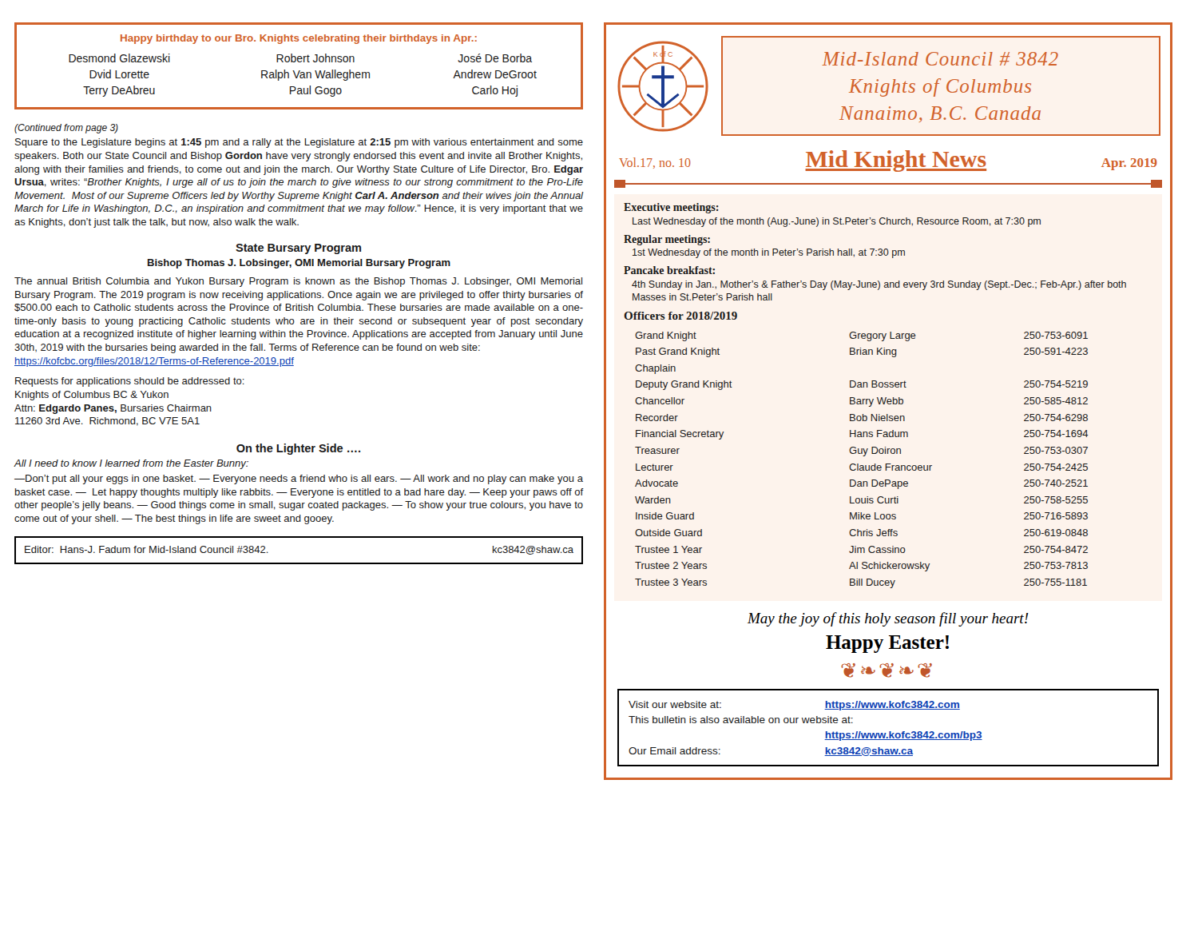Happy birthday to our Bro. Knights celebrating their birthdays in Apr.:
| Desmond Glazewski | Robert Johnson | José De Borba |
| Dvid Lorette | Ralph Van Walleghem | Andrew DeGroot |
| Terry DeAbreu | Paul Gogo | Carlo Hoj |
(Continued from page 3)
Square to the Legislature begins at 1:45 pm and a rally at the Legislature at 2:15 pm with various entertainment and some speakers. Both our State Council and Bishop Gordon have very strongly endorsed this event and invite all Brother Knights, along with their families and friends, to come out and join the march. Our Worthy State Culture of Life Director, Bro. Edgar Ursua, writes: “Brother Knights, I urge all of us to join the march to give witness to our strong commitment to the Pro-Life Movement. Most of our Supreme Officers led by Worthy Supreme Knight Carl A. Anderson and their wives join the Annual March for Life in Washington, D.C., an inspiration and commitment that we may follow.” Hence, it is very important that we as Knights, don’t just talk the talk, but now, also walk the walk.
State Bursary Program
Bishop Thomas J. Lobsinger, OMI Memorial Bursary Program
The annual British Columbia and Yukon Bursary Program is known as the Bishop Thomas J. Lobsinger, OMI Memorial Bursary Program. The 2019 program is now receiving applications. Once again we are privileged to offer thirty bursaries of $500.00 each to Catholic students across the Province of British Columbia. These bursaries are made available on a one-time-only basis to young practicing Catholic students who are in their second or subsequent year of post secondary education at a recognized institute of higher learning within the Province. Applications are accepted from January until June 30th, 2019 with the bursaries being awarded in the fall. Terms of Reference can be found on web site:
https://kofcbc.org/files/2018/12/Terms-of-Reference-2019.pdf
Requests for applications should be addressed to:
Knights of Columbus BC & Yukon
Attn: Edgardo Panes, Bursaries Chairman
11260 3rd Ave. Richmond, BC V7E 5A1
On the Lighter Side ….
All I need to know I learned from the Easter Bunny:
—Don’t put all your eggs in one basket. — Everyone needs a friend who is all ears. — All work and no play can make you a basket case. — Let happy thoughts multiply like rabbits. — Everyone is entitled to a bad hare day. — Keep your paws off of other people’s jelly beans. — Good things come in small, sugar coated packages. — To show your true colours, you have to come out of your shell. — The best things in life are sweet and gooey.
Editor: Hans-J. Fadum for Mid-Island Council #3842. kc3842@shaw.ca
K of C
Mid-Island Council # 3842
Knights of Columbus
Nanaimo, B.C. Canada
Vol.17, no. 10 Mid Knight News Apr. 2019
Executive meetings:
Last Wednesday of the month (Aug.-June) in St.Peter’s Church, Resource Room, at 7:30 pm
Regular meetings:
1st Wednesday of the month in Peter’s Parish hall, at 7:30 pm
Pancake breakfast:
4th Sunday in Jan., Mother’s & Father’s Day (May-June) and every 3rd Sunday (Sept.-Dec.; Feb-Apr.) after both Masses in St.Peter’s Parish hall
Officers for 2018/2019
| Grand Knight | Gregory Large | 250-753-6091 |
| Past Grand Knight | Brian King | 250-591-4223 |
| Chaplain | | |
| Deputy Grand Knight | Dan Bossert | 250-754-5219 |
| Chancellor | Barry Webb | 250-585-4812 |
| Recorder | Bob Nielsen | 250-754-6298 |
| Financial Secretary | Hans Fadum | 250-754-1694 |
| Treasurer | Guy Doiron | 250-753-0307 |
| Lecturer | Claude Francoeur | 250-754-2425 |
| Advocate | Dan DePape | 250-740-2521 |
| Warden | Louis Curti | 250-758-5255 |
| Inside Guard | Mike Loos | 250-716-5893 |
| Outside Guard | Chris Jeffs | 250-619-0848 |
| Trustee 1 Year | Jim Cassino | 250-754-8472 |
| Trustee 2 Years | Al Schickerowsky | 250-753-7813 |
| Trustee 3 Years | Bill Ducey | 250-755-1181 |
May the joy of this holy season fill your heart!
Happy Easter!
❦❧❦❧❦
| Visit our website at: | https://www.kofc3842.com |
| This bulletin is also available on our website at: |
| | https://www.kofc3842.com/bp3 |
| Our Email address: | kc3842@shaw.ca |